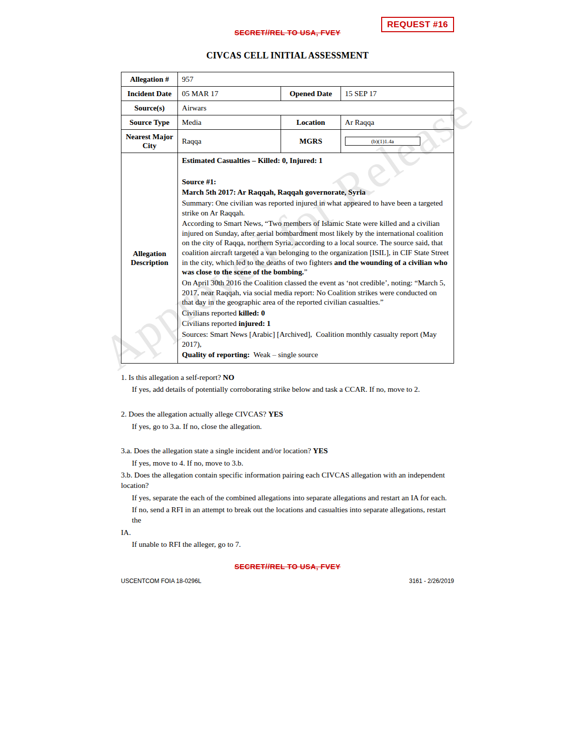REQUEST #16
Approved for Release
SECRET//REL TO USA, FVEY
CIVCAS CELL INITIAL ASSESSMENT
| Allegation # | 957 |
| Incident Date | 05 MAR 17 | Opened Date | 15 SEP 17 |
| Source(s) | Airwars |
| Source Type | Media | Location | Ar Raqqa |
| Nearest Major City | Raqqa | MGRS | (b)(1)1.4a |
| Allegation Description | Estimated Casualties – Killed: 0, Injured: 1 Source #1: March 5th 2017: Ar Raqqah, Raqqah governorate, Syria Summary: One civilian was reported injured in what appeared to have been a targeted strike on Ar Raqqah. According to Smart News, “Two members of Islamic State were killed and a civilian injured on Sunday, after aerial bombardment most likely by the international coalition on the city of Raqqa, northern Syria, according to a local source. The source said, that coalition aircraft targeted a van belonging to the organization [ISIL], in CIF State Street in the city, which led to the deaths of two fighters and the wounding of a civilian who was close to the scene of the bombing. ” On April 30th 2016 the Coalition classed the event as ‘not credible’, noting: “March 5, 2017, near Raqqah, via social media report: No Coalition strikes were conducted on that day in the geographic area of the reported civilian casualties.” Civilians reported killed: 0 Civilians reported injured: 1 Sources: Smart News [Arabic] [Archived], Coalition monthly casualty report (May 2017), Quality of reporting: Weak – single source |
1. Is this allegation a self-report? NO
If yes, add details of potentially corroborating strike below and task a CCAR. If no, move to 2.
2. Does the allegation actually allege CIVCAS? YES
If yes, go to 3.a. If no, close the allegation.
3.a. Does the allegation state a single incident and/or location? YES
If yes, move to 4. If no, move to 3.b.
3.b. Does the allegation contain specific information pairing each CIVCAS allegation with an independent location?
If yes, separate the each of the combined allegations into separate allegations and restart an IA for each.
If no, send a RFI in an attempt to break out the locations and casualties into separate allegations, restart the
IA.
If unable to RFI the alleger, go to 7.
SECRET//REL TO USA, FVEY
USCENTCOM FOIA 18-0296L 3161 - 2/26/2019